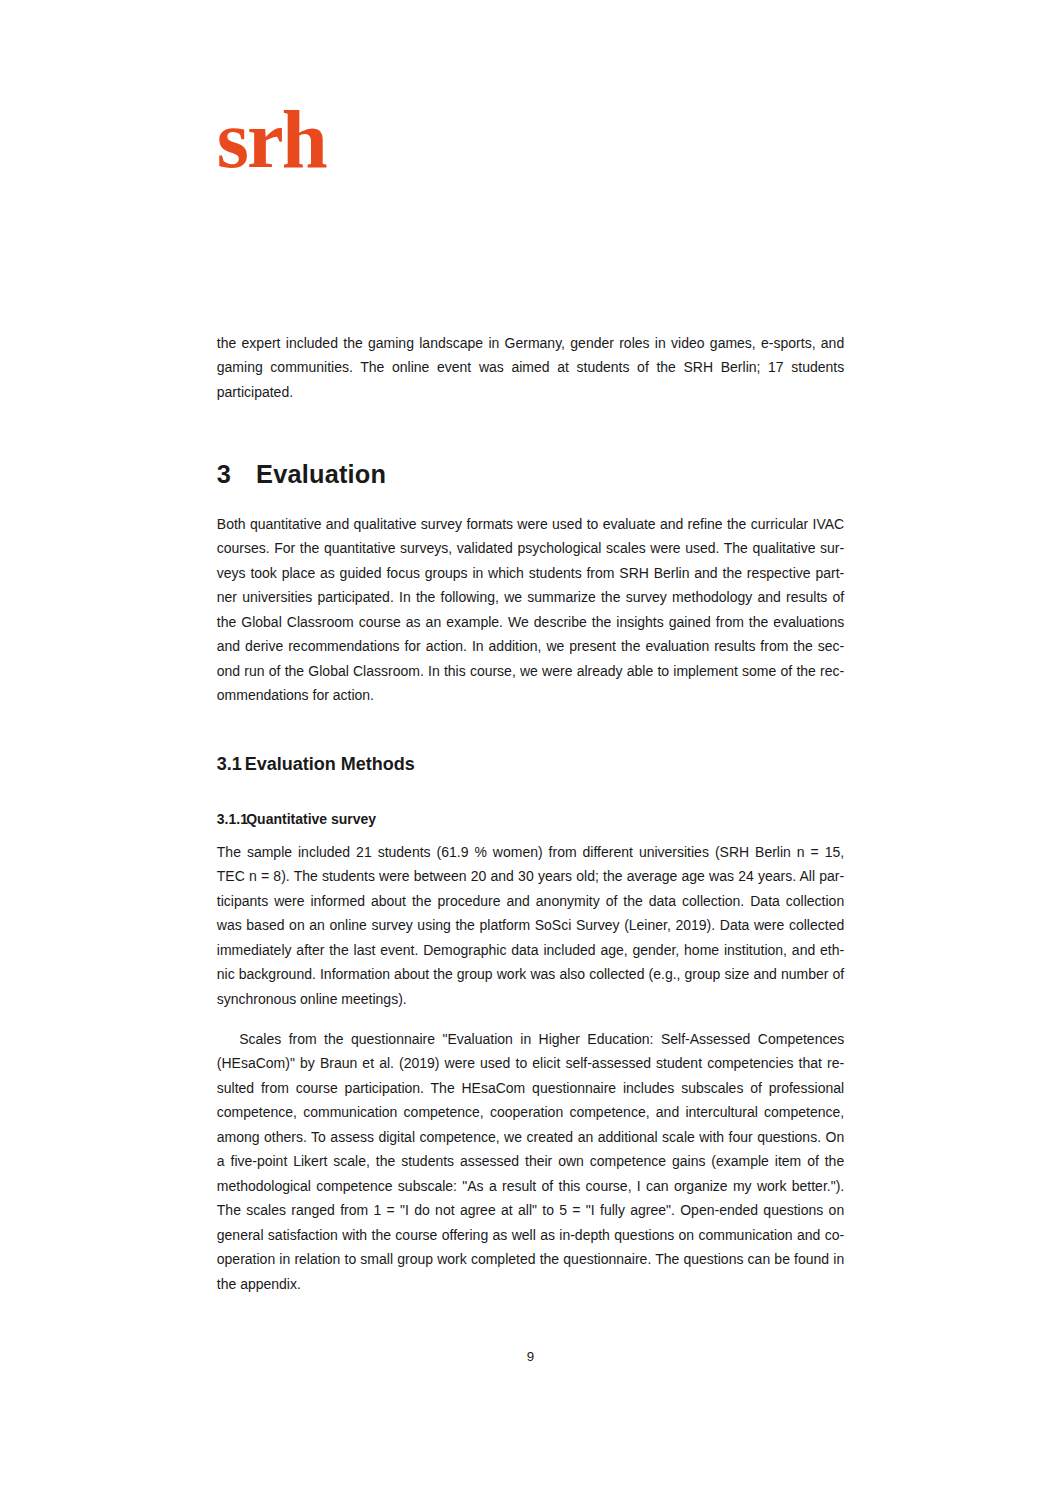srh
the expert included the gaming landscape in Germany, gender roles in video games, e-sports, and gaming communities. The online event was aimed at students of the SRH Berlin; 17 students participated.
3 Evaluation
Both quantitative and qualitative survey formats were used to evaluate and refine the curricular IVAC courses. For the quantitative surveys, validated psychological scales were used. The qualitative surveys took place as guided focus groups in which students from SRH Berlin and the respective partner universities participated. In the following, we summarize the survey methodology and results of the Global Classroom course as an example. We describe the insights gained from the evaluations and derive recommendations for action. In addition, we present the evaluation results from the second run of the Global Classroom. In this course, we were already able to implement some of the recommendations for action.
3.1 Evaluation Methods
3.1.1 Quantitative survey
The sample included 21 students (61.9 % women) from different universities (SRH Berlin n = 15, TEC n = 8). The students were between 20 and 30 years old; the average age was 24 years. All participants were informed about the procedure and anonymity of the data collection. Data collection was based on an online survey using the platform SoSci Survey (Leiner, 2019). Data were collected immediately after the last event. Demographic data included age, gender, home institution, and ethnic background. Information about the group work was also collected (e.g., group size and number of synchronous online meetings).
Scales from the questionnaire "Evaluation in Higher Education: Self-Assessed Competences (HEsaCom)" by Braun et al. (2019) were used to elicit self-assessed student competencies that resulted from course participation. The HEsaCom questionnaire includes subscales of professional competence, communication competence, cooperation competence, and intercultural competence, among others. To assess digital competence, we created an additional scale with four questions. On a five-point Likert scale, the students assessed their own competence gains (example item of the methodological competence subscale: "As a result of this course, I can organize my work better."). The scales ranged from 1 = "I do not agree at all" to 5 = "I fully agree". Open-ended questions on general satisfaction with the course offering as well as in-depth questions on communication and cooperation in relation to small group work completed the questionnaire. The questions can be found in the appendix.
9